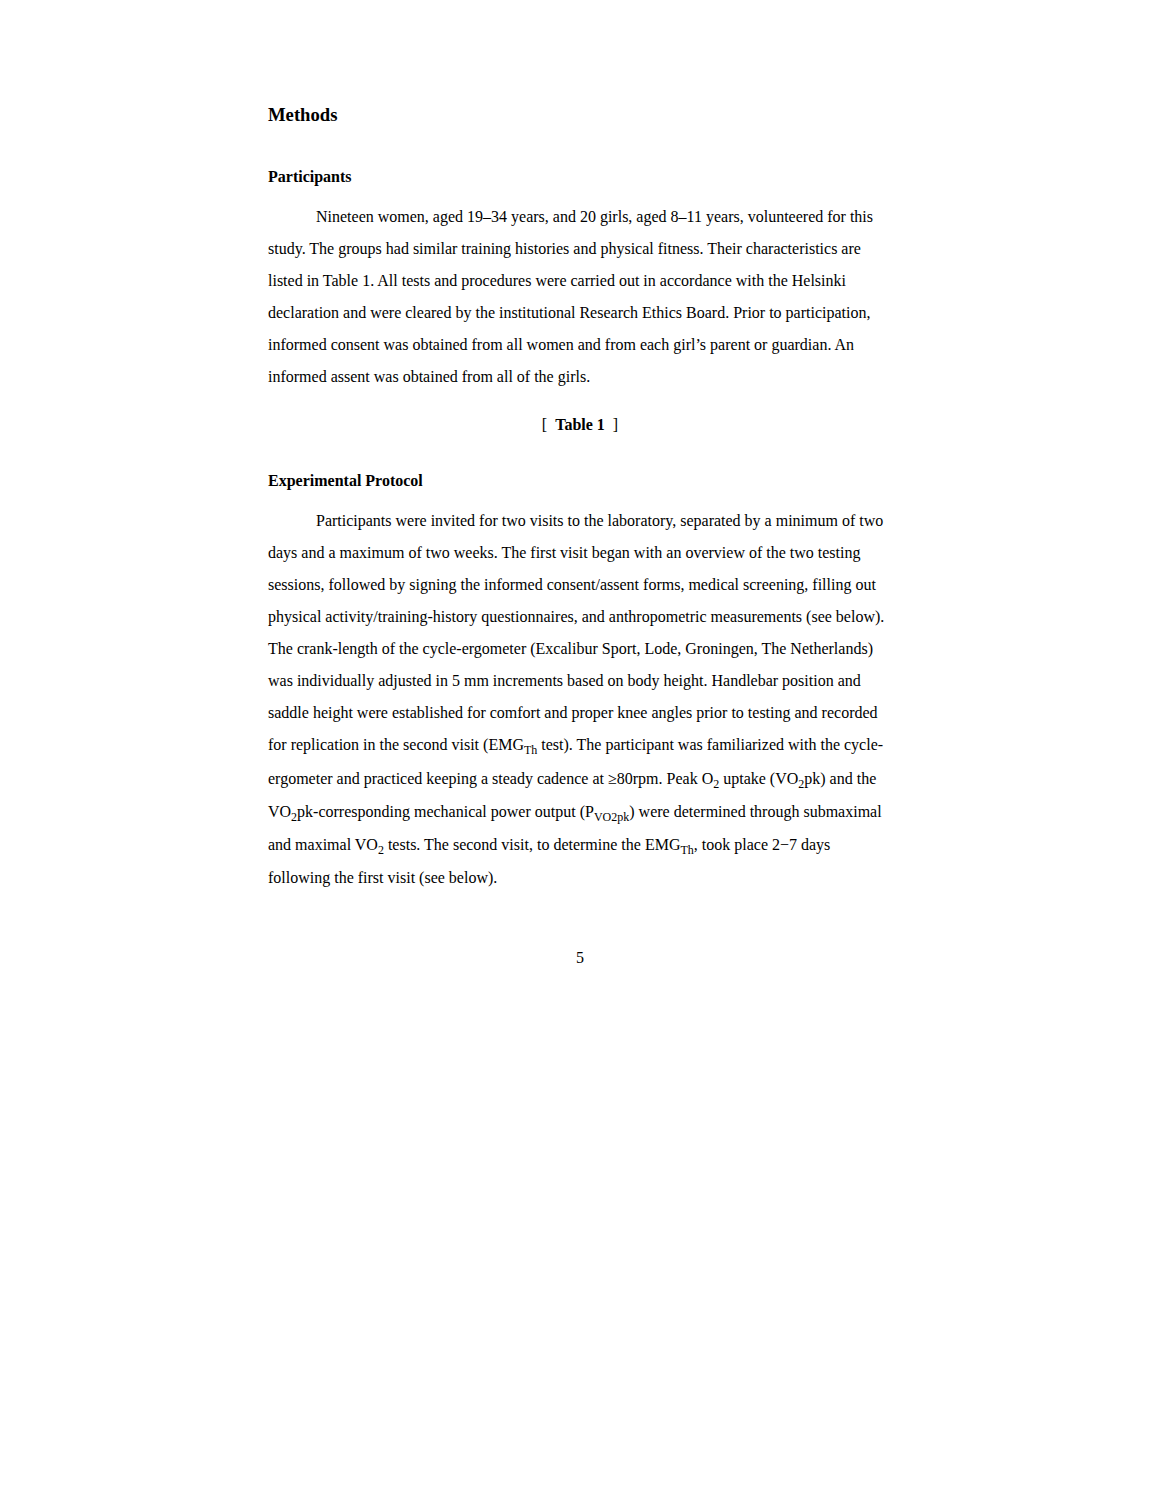Methods
Participants
Nineteen women, aged 19–34 years, and 20 girls, aged 8–11 years, volunteered for this study. The groups had similar training histories and physical fitness. Their characteristics are listed in Table 1. All tests and procedures were carried out in accordance with the Helsinki declaration and were cleared by the institutional Research Ethics Board. Prior to participation, informed consent was obtained from all women and from each girl’s parent or guardian. An informed assent was obtained from all of the girls.
[ Table 1 ]
Experimental Protocol
Participants were invited for two visits to the laboratory, separated by a minimum of two days and a maximum of two weeks. The first visit began with an overview of the two testing sessions, followed by signing the informed consent/assent forms, medical screening, filling out physical activity/training-history questionnaires, and anthropometric measurements (see below). The crank-length of the cycle-ergometer (Excalibur Sport, Lode, Groningen, The Netherlands) was individually adjusted in 5 mm increments based on body height. Handlebar position and saddle height were established for comfort and proper knee angles prior to testing and recorded for replication in the second visit (EMGTh test). The participant was familiarized with the cycle-ergometer and practiced keeping a steady cadence at ≥80rpm. Peak O2 uptake (VO2pk) and the VO2pk-corresponding mechanical power output (PVO2pk) were determined through submaximal and maximal VO2 tests. The second visit, to determine the EMGTh, took place 2−7 days following the first visit (see below).
5